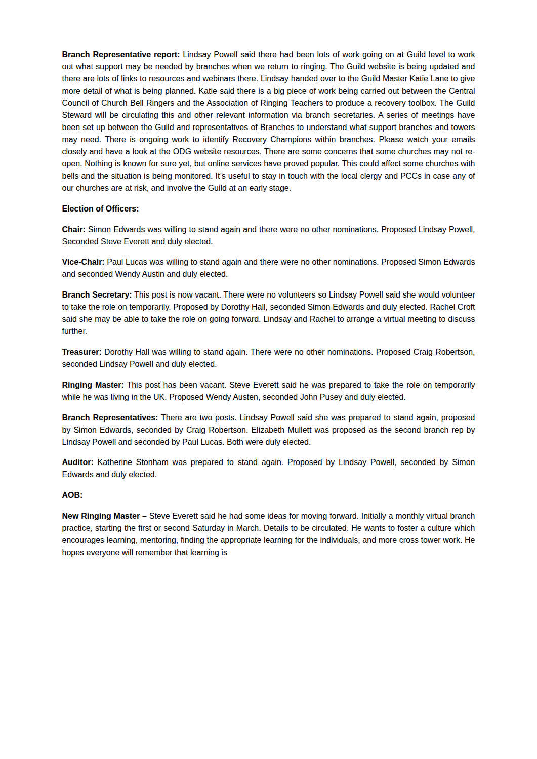Branch Representative report: Lindsay Powell said there had been lots of work going on at Guild level to work out what support may be needed by branches when we return to ringing. The Guild website is being updated and there are lots of links to resources and webinars there. Lindsay handed over to the Guild Master Katie Lane to give more detail of what is being planned. Katie said there is a big piece of work being carried out between the Central Council of Church Bell Ringers and the Association of Ringing Teachers to produce a recovery toolbox. The Guild Steward will be circulating this and other relevant information via branch secretaries. A series of meetings have been set up between the Guild and representatives of Branches to understand what support branches and towers may need. There is ongoing work to identify Recovery Champions within branches. Please watch your emails closely and have a look at the ODG website resources. There are some concerns that some churches may not re-open. Nothing is known for sure yet, but online services have proved popular. This could affect some churches with bells and the situation is being monitored. It’s useful to stay in touch with the local clergy and PCCs in case any of our churches are at risk, and involve the Guild at an early stage.
Election of Officers:
Chair: Simon Edwards was willing to stand again and there were no other nominations. Proposed Lindsay Powell, Seconded Steve Everett and duly elected.
Vice-Chair: Paul Lucas was willing to stand again and there were no other nominations. Proposed Simon Edwards and seconded Wendy Austin and duly elected.
Branch Secretary: This post is now vacant. There were no volunteers so Lindsay Powell said she would volunteer to take the role on temporarily. Proposed by Dorothy Hall, seconded Simon Edwards and duly elected. Rachel Croft said she may be able to take the role on going forward. Lindsay and Rachel to arrange a virtual meeting to discuss further.
Treasurer: Dorothy Hall was willing to stand again. There were no other nominations. Proposed Craig Robertson, seconded Lindsay Powell and duly elected.
Ringing Master: This post has been vacant. Steve Everett said he was prepared to take the role on temporarily while he was living in the UK. Proposed Wendy Austen, seconded John Pusey and duly elected.
Branch Representatives: There are two posts. Lindsay Powell said she was prepared to stand again, proposed by Simon Edwards, seconded by Craig Robertson. Elizabeth Mullett was proposed as the second branch rep by Lindsay Powell and seconded by Paul Lucas. Both were duly elected.
Auditor: Katherine Stonham was prepared to stand again. Proposed by Lindsay Powell, seconded by Simon Edwards and duly elected.
AOB:
New Ringing Master – Steve Everett said he had some ideas for moving forward. Initially a monthly virtual branch practice, starting the first or second Saturday in March. Details to be circulated. He wants to foster a culture which encourages learning, mentoring, finding the appropriate learning for the individuals, and more cross tower work. He hopes everyone will remember that learning is